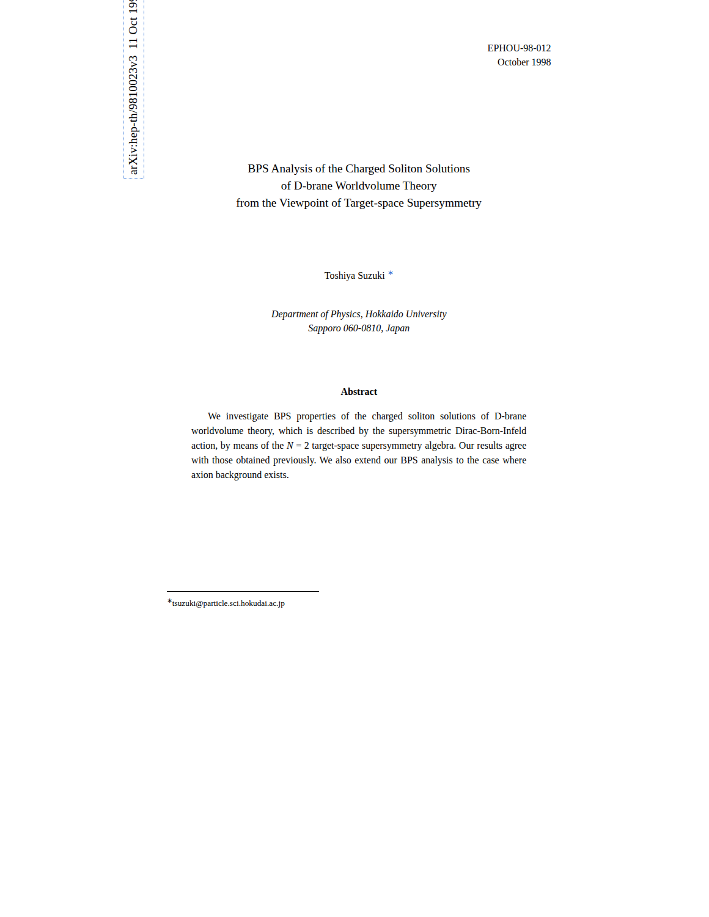arXiv:hep-th/9810023v3 11 Oct 1998
EPHOU-98-012
October 1998
BPS Analysis of the Charged Soliton Solutions
of D-brane Worldvolume Theory
from the Viewpoint of Target-space Supersymmetry
Toshiya Suzuki ∗
Department of Physics, Hokkaido University
Sapporo 060-0810, Japan
Abstract
We investigate BPS properties of the charged soliton solutions of D-brane worldvolume theory, which is described by the supersymmetric Dirac-Born-Infeld action, by means of the N = 2 target-space supersymmetry algebra. Our results agree with those obtained previously. We also extend our BPS analysis to the case where axion background exists.
∗tsuzuki@particle.sci.hokudai.ac.jp